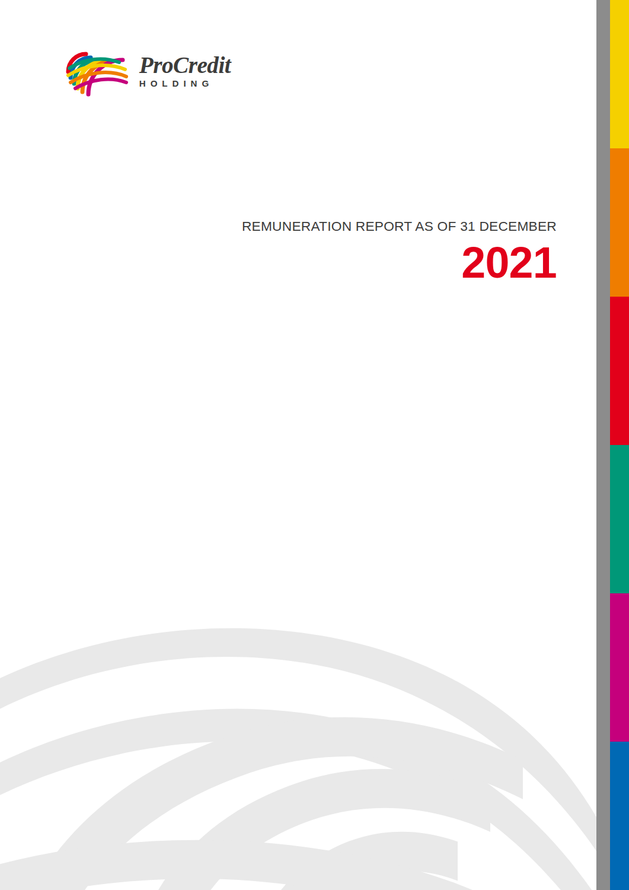ProCredit Holding
REMUNERATION REPORT AS OF 31 DECEMBER
2021